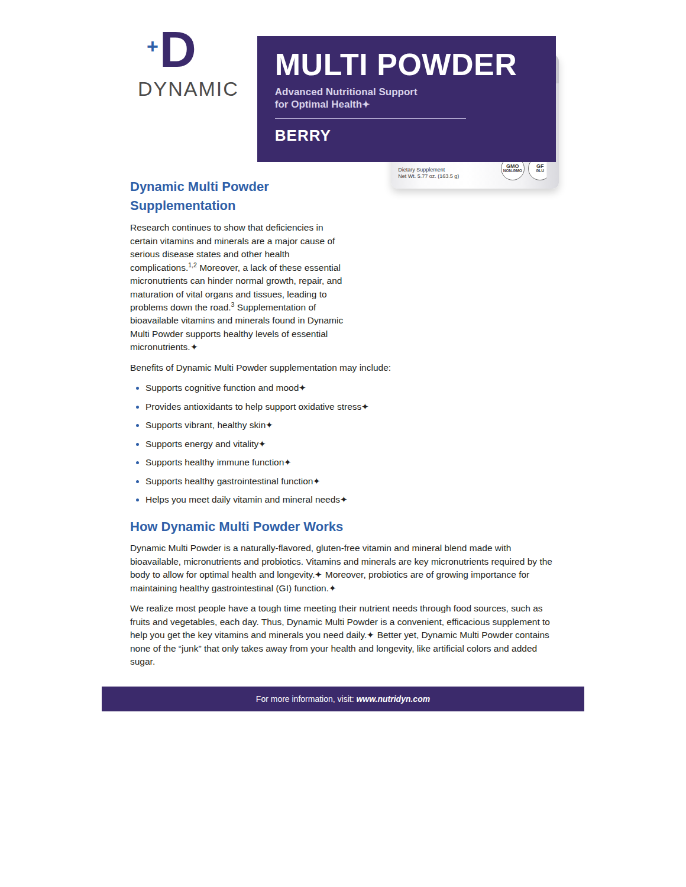+D
DYNAMIC
MULTI POWDER
Advanced Nutritional Support
for Optimal Health✦
BERRY
DDYNAMIC
MULTI POWDER
Advanced Nutritional Support
for Optimal Health✦
BERRY
Dietary Supplement
Net Wt. 5.77 oz. (163.5 g)
GMONON-GMO
GFGLU
Dynamic Multi Powder Supplementation
Research continues to show that deficiencies in certain vitamins and minerals are a major cause of serious disease states and other health complications.1,2 Moreover, a lack of these essential micronutrients can hinder normal growth, repair, and maturation of vital organs and tissues, leading to problems down the road.3 Supplementation of bioavailable vitamins and minerals found in Dynamic Multi Powder supports healthy levels of essential micronutrients.✦
Benefits of Dynamic Multi Powder supplementation may include:
Supports cognitive function and mood✦
Provides antioxidants to help support oxidative stress✦
Supports vibrant, healthy skin✦
Supports energy and vitality✦
Supports healthy immune function✦
Supports healthy gastrointestinal function✦
Helps you meet daily vitamin and mineral needs✦
How Dynamic Multi Powder Works
Dynamic Multi Powder is a naturally-flavored, gluten-free vitamin and mineral blend made with bioavailable, micronutrients and probiotics. Vitamins and minerals are key micronutrients required by the body to allow for optimal health and longevity.✦ Moreover, probiotics are of growing importance for maintaining healthy gastrointestinal (GI) function.✦
We realize most people have a tough time meeting their nutrient needs through food sources, such as fruits and vegetables, each day. Thus, Dynamic Multi Powder is a convenient, efficacious supplement to help you get the key vitamins and minerals you need daily.✦ Better yet, Dynamic Multi Powder contains none of the “junk” that only takes away from your health and longevity, like artificial colors and added sugar.
For more information, visit: www.nutridyn.com